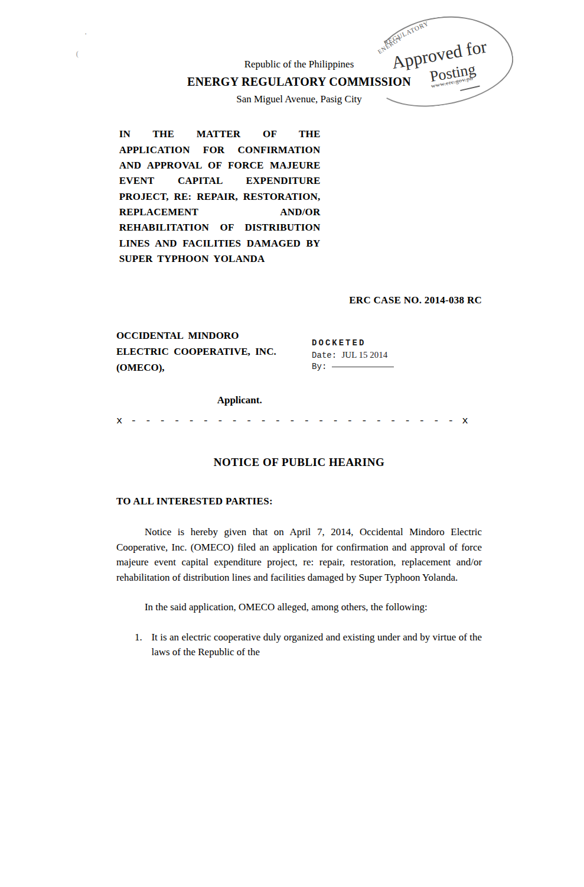' (
REGULATORY ENERGY Approved for Posting www.erc.gov.ph
Republic of the Philippines
Energy Regulatory Commission
San Miguel Avenue, Pasig City
IN THE MATTER OF THE APPLICATION FOR CONFIRMATION AND APPROVAL OF FORCE MAJEURE EVENT CAPITAL EXPENDITURE PROJECT, RE: REPAIR, RESTORATION, REPLACEMENT AND/OR REHABILITATION OF DISTRIBUTION LINES AND FACILITIES DAMAGED BY SUPER TYPHOON YOLANDA
ERC CASE NO. 2014-038 RC
OCCIDENTAL MINDORO ELECTRIC COOPERATIVE, INC. (OMECO),
DOCKETED
Date: JUL 15 2014
By:
Applicant.
x - - - - - - - - - - - - - - - - - - - - - - - x
Notice of Public Hearing
To all interested parties:
Notice is hereby given that on April 7, 2014, Occidental Mindoro Electric Cooperative, Inc. (OMECO) filed an application for confirmation and approval of force majeure event capital expenditure project, re: repair, restoration, replacement and/or rehabilitation of distribution lines and facilities damaged by Super Typhoon Yolanda.
In the said application, OMECO alleged, among others, the following:
It is an electric cooperative duly organized and existing under and by virtue of the laws of the Republic of the